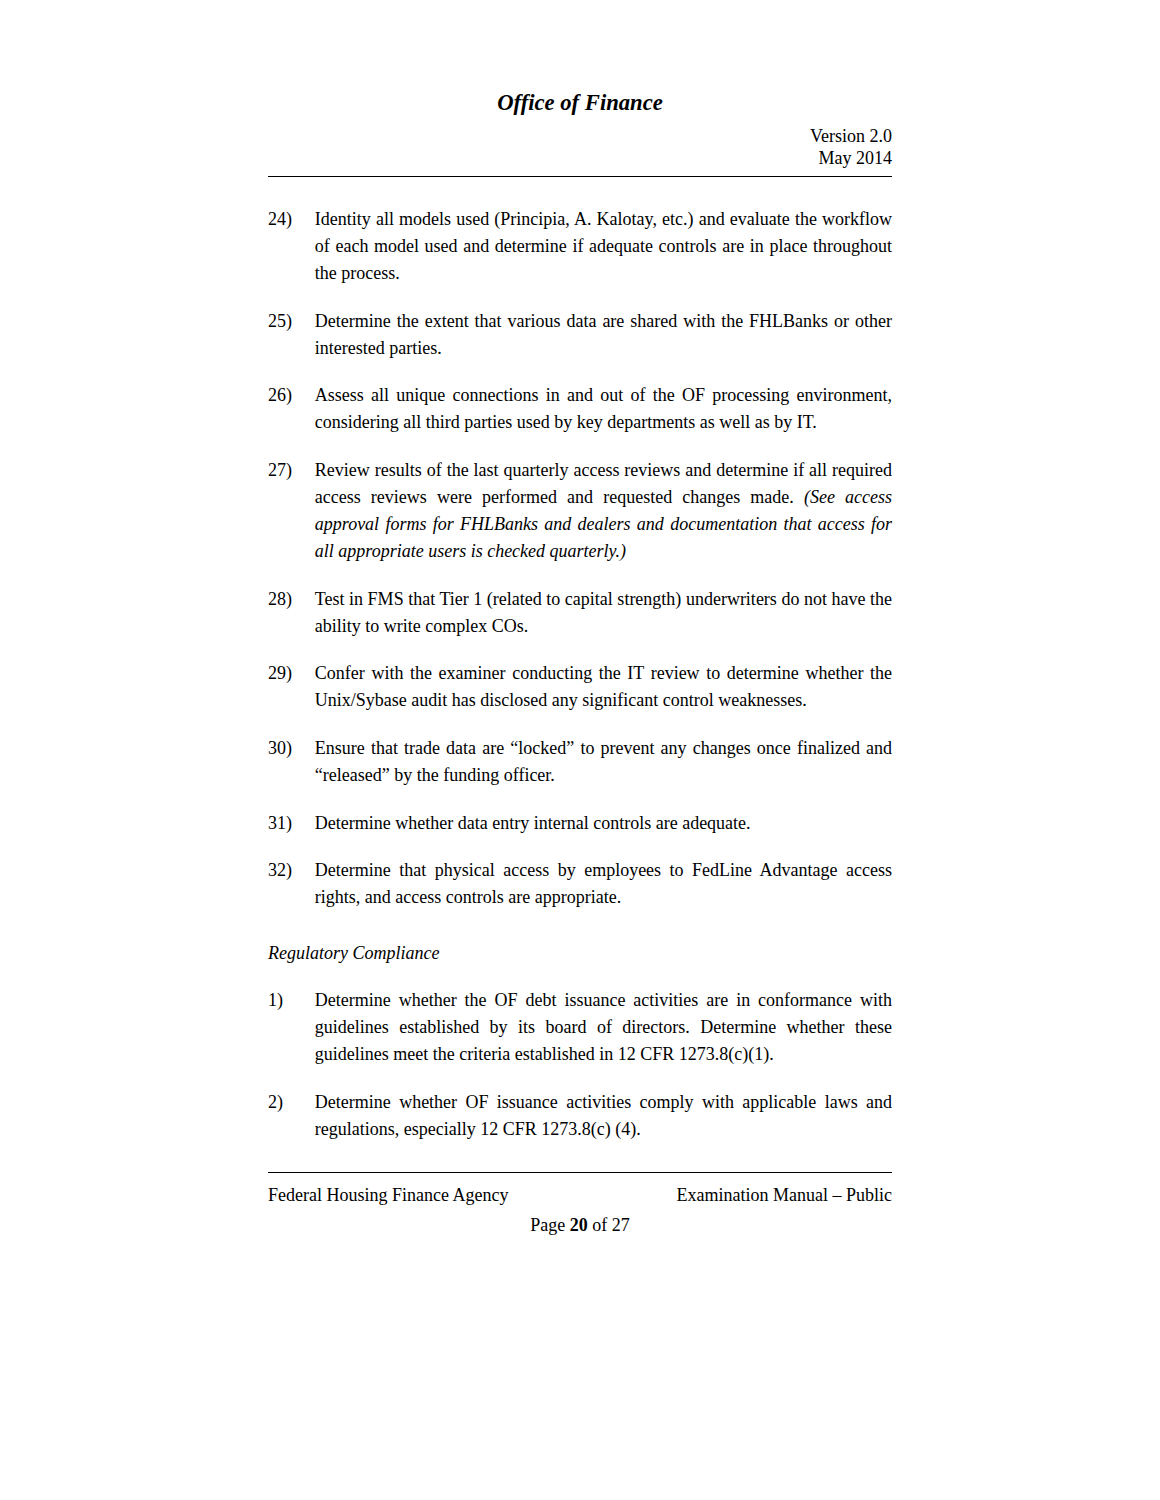Office of Finance
Version 2.0
May 2014
24) Identity all models used (Principia, A. Kalotay, etc.) and evaluate the workflow of each model used and determine if adequate controls are in place throughout the process.
25) Determine the extent that various data are shared with the FHLBanks or other interested parties.
26) Assess all unique connections in and out of the OF processing environment, considering all third parties used by key departments as well as by IT.
27) Review results of the last quarterly access reviews and determine if all required access reviews were performed and requested changes made. (See access approval forms for FHLBanks and dealers and documentation that access for all appropriate users is checked quarterly.)
28) Test in FMS that Tier 1 (related to capital strength) underwriters do not have the ability to write complex COs.
29) Confer with the examiner conducting the IT review to determine whether the Unix/Sybase audit has disclosed any significant control weaknesses.
30) Ensure that trade data are “locked” to prevent any changes once finalized and “released” by the funding officer.
31) Determine whether data entry internal controls are adequate.
32) Determine that physical access by employees to FedLine Advantage access rights, and access controls are appropriate.
Regulatory Compliance
1) Determine whether the OF debt issuance activities are in conformance with guidelines established by its board of directors. Determine whether these guidelines meet the criteria established in 12 CFR 1273.8(c)(1).
2) Determine whether OF issuance activities comply with applicable laws and regulations, especially 12 CFR 1273.8(c) (4).
Federal Housing Finance Agency Examination Manual – Public
Page 20 of 27